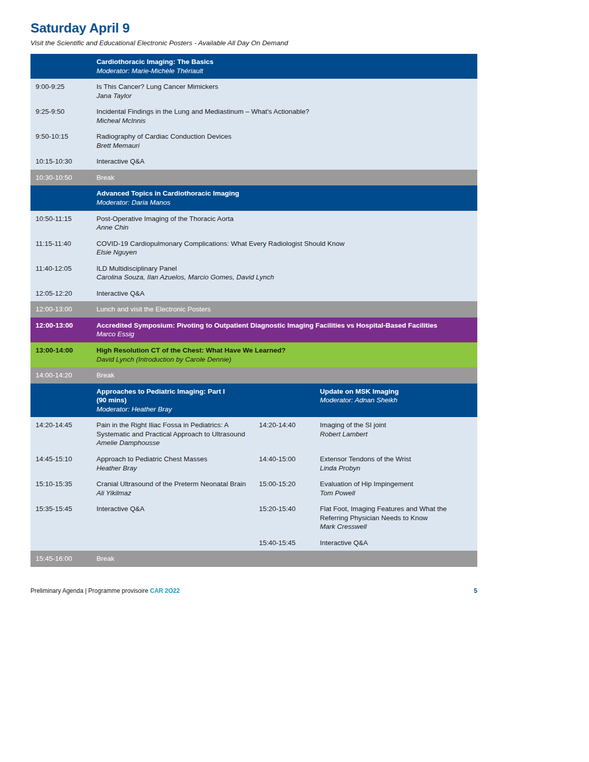Saturday April 9
Visit the Scientific and Educational Electronic Posters - Available All Day On Demand
| | Cardiothoracic Imaging: The Basics Moderator: Marie-Michèle Thériault |
| 9:00-9:25 | Is This Cancer? Lung Cancer Mimickers Jana Taylor |
| 9:25-9:50 | Incidental Findings in the Lung and Mediastinum – What's Actionable? Micheal McInnis |
| 9:50-10:15 | Radiography of Cardiac Conduction Devices Brett Memauri |
| 10:15-10:30 | Interactive Q&A |
| 10:30-10:50 | Break |
| | Advanced Topics in Cardiothoracic Imaging Moderator: Daria Manos |
| 10:50-11:15 | Post-Operative Imaging of the Thoracic Aorta Anne Chin |
| 11:15-11:40 | COVID-19 Cardiopulmonary Complications: What Every Radiologist Should Know Elsie Nguyen |
| 11:40-12:05 | ILD Multidisciplinary Panel Carolina Souza, Ilan Azuelos, Marcio Gomes, David Lynch |
| 12:05-12:20 | Interactive Q&A |
| 12:00-13:00 | Lunch and visit the Electronic Posters |
| 12:00-13:00 | Accredited Symposium: Pivoting to Outpatient Diagnostic Imaging Facilities vs Hospital-Based Facilities Marco Essig |
| 13:00-14:00 | High Resolution CT of the Chest: What Have We Learned? David Lynch (Introduction by Carole Dennie) |
| 14:00-14:20 | Break |
| | Approaches to Pediatric Imaging: Part I (90 mins) Moderator: Heather Bray | | Update on MSK Imaging Moderator: Adnan Sheikh |
| 14:20-14:45 | Pain in the Right Iliac Fossa in Pediatrics: A Systematic and Practical Approach to Ultrasound Amelie Damphousse | 14:20-14:40 | Imaging of the SI joint Robert Lambert |
| 14:45-15:10 | Approach to Pediatric Chest Masses Heather Bray | 14:40-15:00 | Extensor Tendons of the Wrist Linda Probyn |
| 15:10-15:35 | Cranial Ultrasound of the Preterm Neonatal Brain Ali Yikilmaz | 15:00-15:20 | Evaluation of Hip Impingement Tom Powell |
| 15:35-15:45 | Interactive Q&A | 15:20-15:40 | Flat Foot, Imaging Features and What the Referring Physician Needs to Know Mark Cresswell |
| 15:40-15:45 | Interactive Q&A |
| 15:45-16:00 | Break |
Preliminary Agenda | Programme provisoire CAR 2O22
5